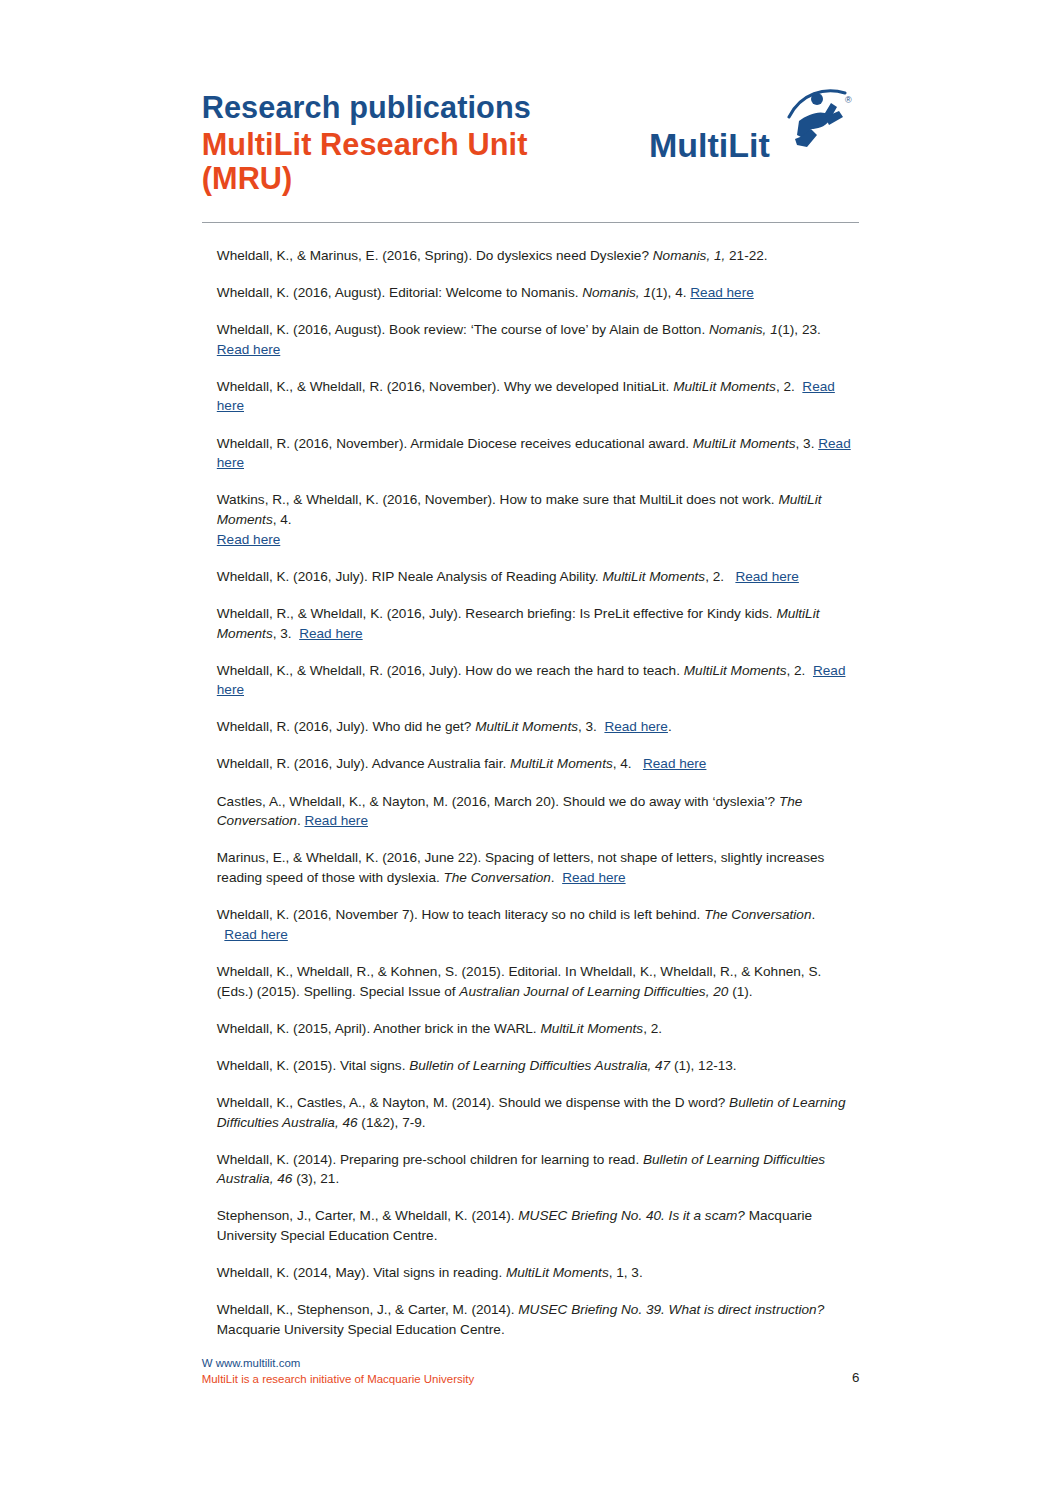Research publications
MultiLit Research Unit (MRU)
MultiLit ®
Wheldall, K., & Marinus, E. (2016, Spring). Do dyslexics need Dyslexie? Nomanis, 1, 21-22.
Wheldall, K. (2016, August). Editorial: Welcome to Nomanis. Nomanis, 1(1), 4. Read here
Wheldall, K. (2016, August). Book review: ‘The course of love’ by Alain de Botton. Nomanis, 1(1), 23. Read here
Wheldall, K., & Wheldall, R. (2016, November). Why we developed InitiaLit. MultiLit Moments, 2. Read here
Wheldall, R. (2016, November). Armidale Diocese receives educational award. MultiLit Moments, 3. Read here
Watkins, R., & Wheldall, K. (2016, November). How to make sure that MultiLit does not work. MultiLit Moments, 4.
Read here
Wheldall, K. (2016, July). RIP Neale Analysis of Reading Ability. MultiLit Moments, 2. Read here
Wheldall, R., & Wheldall, K. (2016, July). Research briefing: Is PreLit effective for Kindy kids. MultiLit Moments, 3. Read here
Wheldall, K., & Wheldall, R. (2016, July). How do we reach the hard to teach. MultiLit Moments, 2. Read here
Wheldall, R. (2016, July). Who did he get? MultiLit Moments, 3. Read here.
Wheldall, R. (2016, July). Advance Australia fair. MultiLit Moments, 4. Read here
Castles, A., Wheldall, K., & Nayton, M. (2016, March 20). Should we do away with ‘dyslexia’? The Conversation. Read here
Marinus, E., & Wheldall, K. (2016, June 22). Spacing of letters, not shape of letters, slightly increases reading speed of those with dyslexia. The Conversation. Read here
Wheldall, K. (2016, November 7). How to teach literacy so no child is left behind. The Conversation. Read here
Wheldall, K., Wheldall, R., & Kohnen, S. (2015). Editorial. In Wheldall, K., Wheldall, R., & Kohnen, S. (Eds.) (2015). Spelling. Special Issue of Australian Journal of Learning Difficulties, 20 (1).
Wheldall, K. (2015, April). Another brick in the WARL. MultiLit Moments, 2.
Wheldall, K. (2015). Vital signs. Bulletin of Learning Difficulties Australia, 47 (1), 12-13.
Wheldall, K., Castles, A., & Nayton, M. (2014). Should we dispense with the D word? Bulletin of Learning Difficulties Australia, 46 (1&2), 7-9.
Wheldall, K. (2014). Preparing pre-school children for learning to read. Bulletin of Learning Difficulties Australia, 46 (3), 21.
Stephenson, J., Carter, M., & Wheldall, K. (2014). MUSEC Briefing No. 40. Is it a scam? Macquarie University Special Education Centre.
Wheldall, K. (2014, May). Vital signs in reading. MultiLit Moments, 1, 3.
Wheldall, K., Stephenson, J., & Carter, M. (2014). MUSEC Briefing No. 39. What is direct instruction? Macquarie University Special Education Centre.
W www.multilit.com
MultiLit is a research initiative of Macquarie University
6